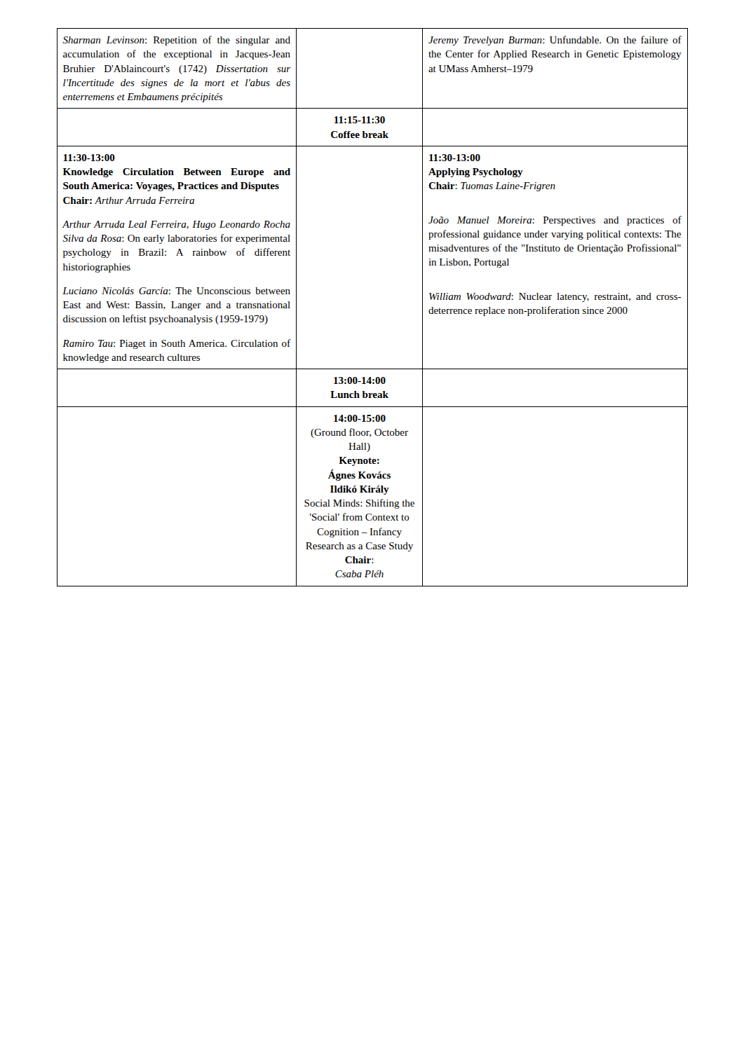| Sharman Levinson : Repetition of the singular and accumulation of the exceptional in Jacques-Jean Bruhier D'Ablaincourt's (1742) Dissertation sur l'Incertitude des signes de la mort et l'abus des enterremens et Embaumens précipités | | Jeremy Trevelyan Burman : Unfundable. On the failure of the Center for Applied Research in Genetic Epistemology at UMass Amherst–1979 |
| | 11:15-11:30 Coffee break | |
| 11:30-13:00 Knowledge Circulation Between Europe and South America: Voyages, Practices and Disputes Chair: Arthur Arruda Ferreira Arthur Arruda Leal Ferreira, Hugo Leonardo Rocha Silva da Rosa : On early laboratories for experimental psychology in Brazil: A rainbow of different historiographies Luciano Nicolás García : The Unconscious between East and West: Bassin, Langer and a transnational discussion on leftist psychoanalysis (1959-1979) Ramiro Tau : Piaget in South America. Circulation of knowledge and research cultures | | 11:30-13:00 Applying Psychology Chair : Tuomas Laine-Frigren João Manuel Moreira : Perspectives and practices of professional guidance under varying political contexts: The misadventures of the "Instituto de Orientação Profissional" in Lisbon, Portugal William Woodward : Nuclear latency, restraint, and cross-deterrence replace non-proliferation since 2000 |
| | 13:00-14:00 Lunch break | |
| | 14:00-15:00 (Ground floor, October Hall) Keynote: Ágnes Kovács Ildikó Király Social Minds: Shifting the 'Social' from Context to Cognition – Infancy Research as a Case Study Chair : Csaba Pléh | |